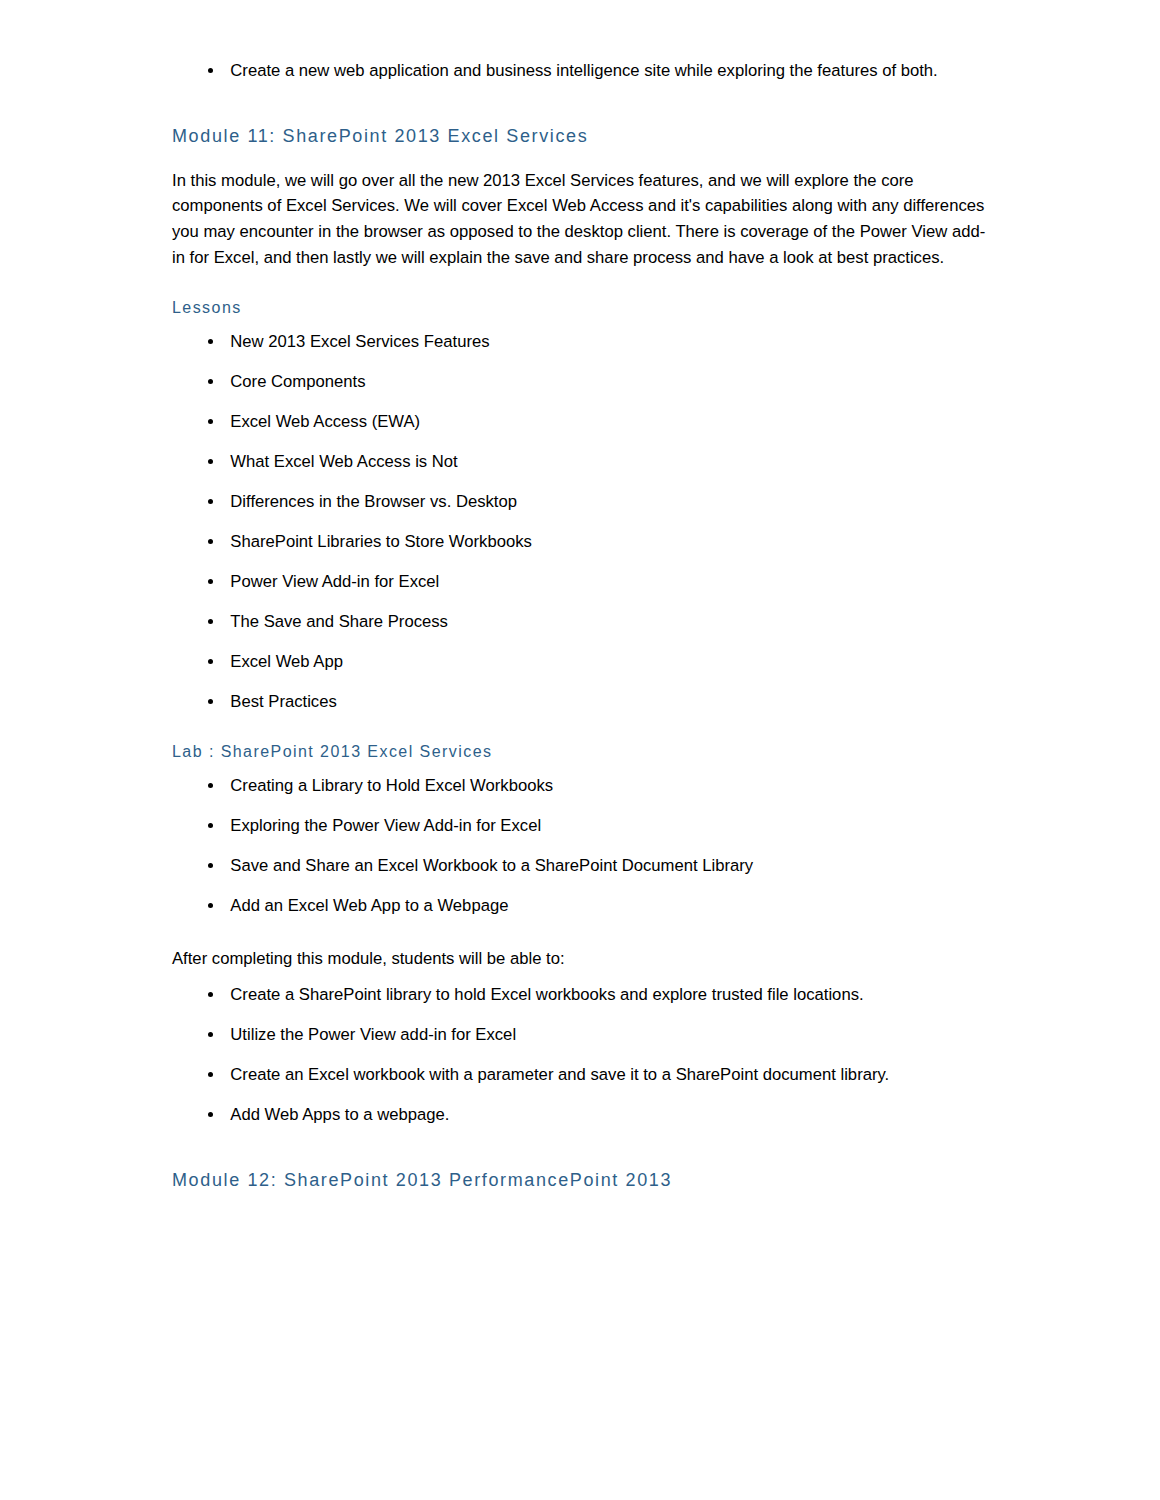Create a new web application and business intelligence site while exploring the features of both.
Module 11: SharePoint 2013 Excel Services
In this module, we will go over all the new 2013 Excel Services features, and we will explore the core components of Excel Services. We will cover Excel Web Access and it's capabilities along with any differences you may encounter in the browser as opposed to the desktop client. There is coverage of the Power View add-in for Excel, and then lastly we will explain the save and share process and have a look at best practices.
Lessons
New 2013 Excel Services Features
Core Components
Excel Web Access (EWA)
What Excel Web Access is Not
Differences in the Browser vs. Desktop
SharePoint Libraries to Store Workbooks
Power View Add-in for Excel
The Save and Share Process
Excel Web App
Best Practices
Lab : SharePoint 2013 Excel Services
Creating a Library to Hold Excel Workbooks
Exploring the Power View Add-in for Excel
Save and Share an Excel Workbook to a SharePoint Document Library
Add an Excel Web App to a Webpage
After completing this module, students will be able to:
Create a SharePoint library to hold Excel workbooks and explore trusted file locations.
Utilize the Power View add-in for Excel
Create an Excel workbook with a parameter and save it to a SharePoint document library.
Add Web Apps to a webpage.
Module 12: SharePoint 2013 PerformancePoint 2013